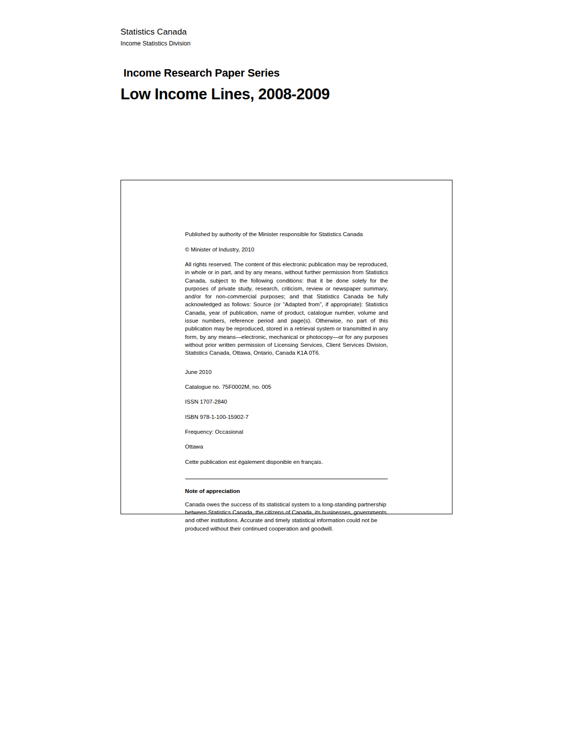Statistics Canada
Income Statistics Division
Income Research Paper Series
Low Income Lines, 2008-2009
Published by authority of the Minister responsible for Statistics Canada
© Minister of Industry, 2010
All rights reserved. The content of this electronic publication may be reproduced, in whole or in part, and by any means, without further permission from Statistics Canada, subject to the following conditions: that it be done solely for the purposes of private study, research, criticism, review or newspaper summary, and/or for non-commercial purposes; and that Statistics Canada be fully acknowledged as follows: Source (or “Adapted from”, if appropriate): Statistics Canada, year of publication, name of product, catalogue number, volume and issue numbers, reference period and page(s). Otherwise, no part of this publication may be reproduced, stored in a retrieval system or transmitted in any form, by any means—electronic, mechanical or photocopy—or for any purposes without prior written permission of Licensing Services, Client Services Division, Statistics Canada, Ottawa, Ontario, Canada K1A 0T6.
June 2010
Catalogue no. 75F0002M, no. 005
ISSN 1707-2840
ISBN 978-1-100-15902-7
Frequency: Occasional
Ottawa
Cette publication est également disponible en français.
Note of appreciation
Canada owes the success of its statistical system to a long-standing partnership between Statistics Canada, the citizens of Canada, its businesses, governments and other institutions. Accurate and timely statistical information could not be produced without their continued cooperation and goodwill.